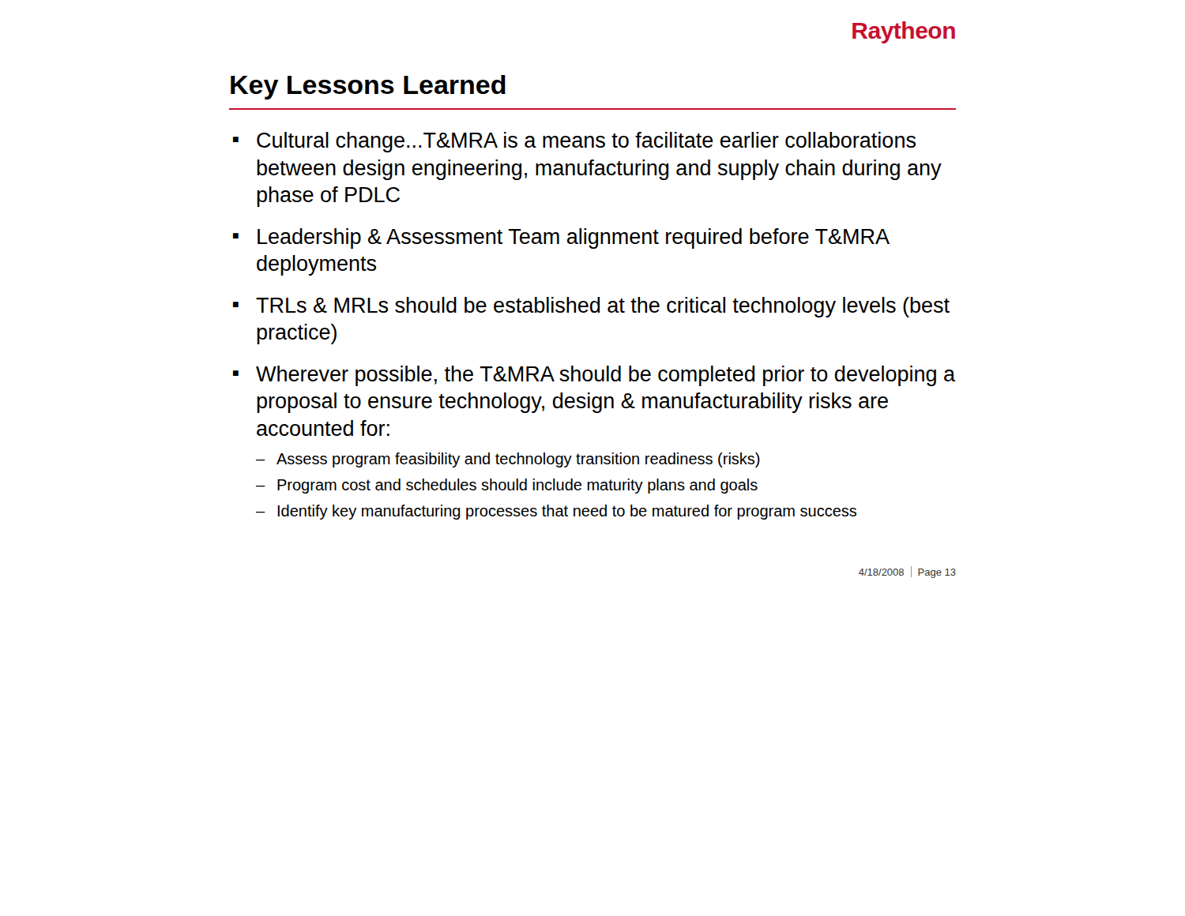Raytheon
Key Lessons Learned
Cultural change...T&MRA is a means to facilitate earlier collaborations between design engineering, manufacturing and supply chain during any phase of PDLC
Leadership & Assessment Team alignment required before T&MRA deployments
TRLs & MRLs should be established at the critical technology levels (best practice)
Wherever possible, the T&MRA should be completed prior to developing a proposal to ensure technology, design & manufacturability risks are accounted for:
Assess program feasibility and technology transition readiness (risks)
Program cost and schedules should include maturity plans and goals
Identify key manufacturing processes that need to be matured for program success
4/18/2008 Page 13